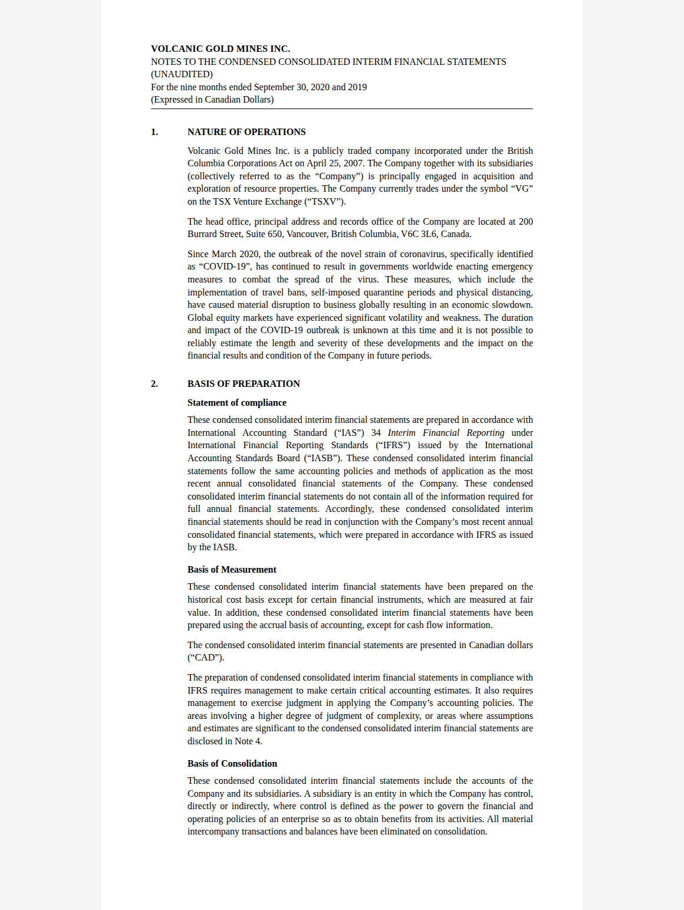Volcanic Gold Mines Inc.
NOTES TO THE CONDENSED CONSOLIDATED INTERIM FINANCIAL STATEMENTS (UNAUDITED)
For the nine months ended September 30, 2020 and 2019
(Expressed in Canadian Dollars)
1. Nature of Operations
Volcanic Gold Mines Inc. is a publicly traded company incorporated under the British Columbia Corporations Act on April 25, 2007. The Company together with its subsidiaries (collectively referred to as the “Company”) is principally engaged in acquisition and exploration of resource properties. The Company currently trades under the symbol “VG” on the TSX Venture Exchange (“TSXV”).
The head office, principal address and records office of the Company are located at 200 Burrard Street, Suite 650, Vancouver, British Columbia, V6C 3L6, Canada.
Since March 2020, the outbreak of the novel strain of coronavirus, specifically identified as “COVID-19”, has continued to result in governments worldwide enacting emergency measures to combat the spread of the virus. These measures, which include the implementation of travel bans, self-imposed quarantine periods and physical distancing, have caused material disruption to business globally resulting in an economic slowdown. Global equity markets have experienced significant volatility and weakness. The duration and impact of the COVID-19 outbreak is unknown at this time and it is not possible to reliably estimate the length and severity of these developments and the impact on the financial results and condition of the Company in future periods.
2. Basis of Preparation
Statement of compliance
These condensed consolidated interim financial statements are prepared in accordance with International Accounting Standard (“IAS”) 34 Interim Financial Reporting under International Financial Reporting Standards (“IFRS”) issued by the International Accounting Standards Board (“IASB”). These condensed consolidated interim financial statements follow the same accounting policies and methods of application as the most recent annual consolidated financial statements of the Company. These condensed consolidated interim financial statements do not contain all of the information required for full annual financial statements. Accordingly, these condensed consolidated interim financial statements should be read in conjunction with the Company’s most recent annual consolidated financial statements, which were prepared in accordance with IFRS as issued by the IASB.
Basis of Measurement
These condensed consolidated interim financial statements have been prepared on the historical cost basis except for certain financial instruments, which are measured at fair value. In addition, these condensed consolidated interim financial statements have been prepared using the accrual basis of accounting, except for cash flow information.
The condensed consolidated interim financial statements are presented in Canadian dollars (“CAD”).
The preparation of condensed consolidated interim financial statements in compliance with IFRS requires management to make certain critical accounting estimates. It also requires management to exercise judgment in applying the Company’s accounting policies. The areas involving a higher degree of judgment of complexity, or areas where assumptions and estimates are significant to the condensed consolidated interim financial statements are disclosed in Note 4.
Basis of Consolidation
These condensed consolidated interim financial statements include the accounts of the Company and its subsidiaries. A subsidiary is an entity in which the Company has control, directly or indirectly, where control is defined as the power to govern the financial and operating policies of an enterprise so as to obtain benefits from its activities. All material intercompany transactions and balances have been eliminated on consolidation.